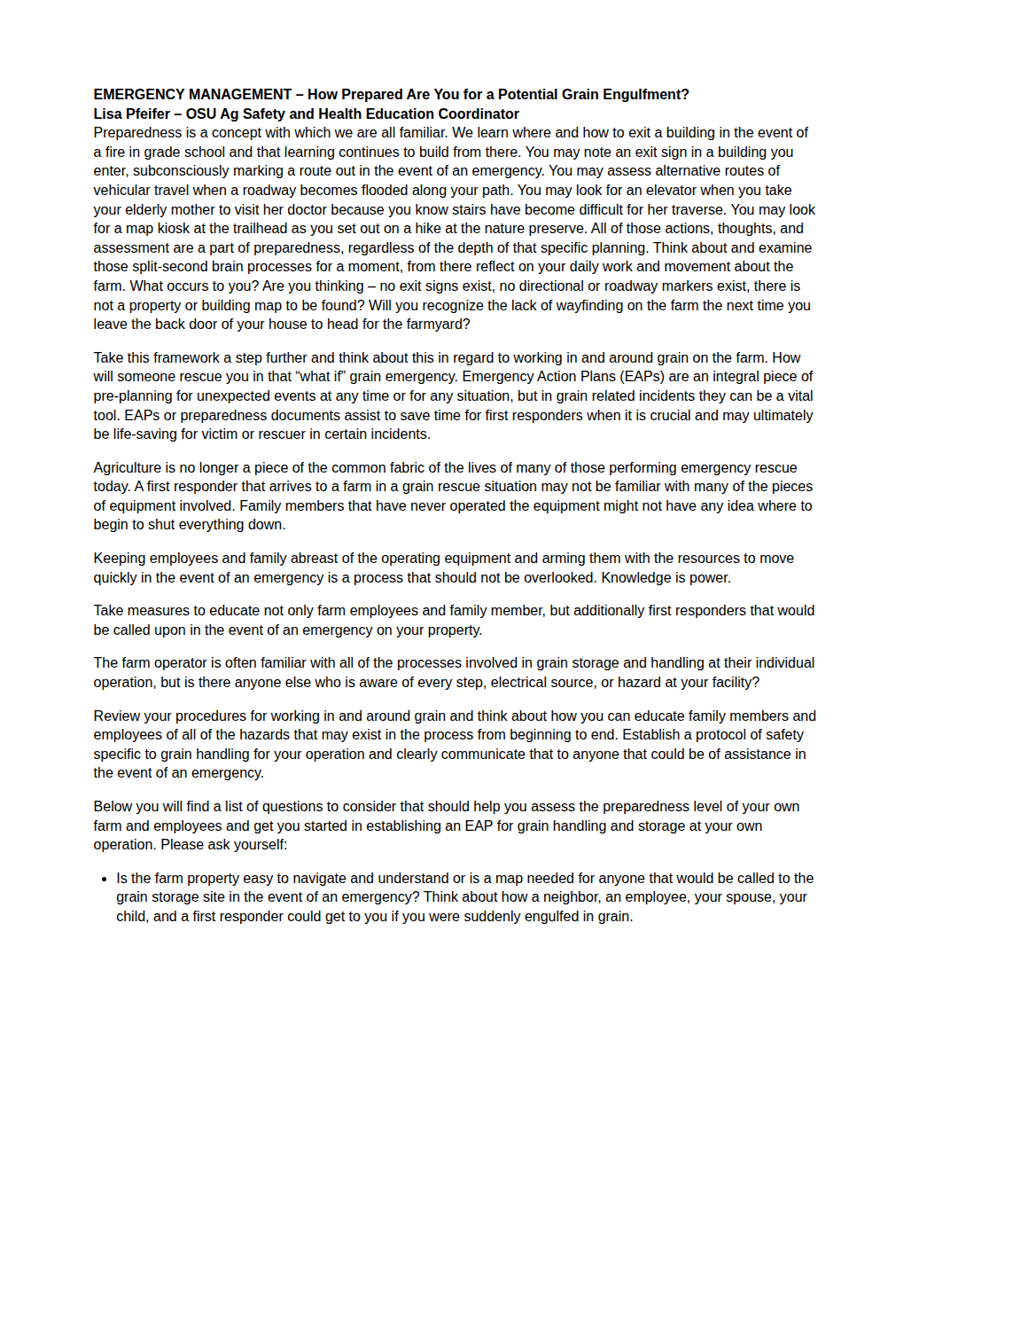EMERGENCY MANAGEMENT – How Prepared Are You for a Potential Grain Engulfment?
Lisa Pfeifer – OSU Ag Safety and Health Education Coordinator
Preparedness is a concept with which we are all familiar. We learn where and how to exit a building in the event of a fire in grade school and that learning continues to build from there. You may note an exit sign in a building you enter, subconsciously marking a route out in the event of an emergency. You may assess alternative routes of vehicular travel when a roadway becomes flooded along your path. You may look for an elevator when you take your elderly mother to visit her doctor because you know stairs have become difficult for her traverse. You may look for a map kiosk at the trailhead as you set out on a hike at the nature preserve. All of those actions, thoughts, and assessment are a part of preparedness, regardless of the depth of that specific planning. Think about and examine those split-second brain processes for a moment, from there reflect on your daily work and movement about the farm. What occurs to you? Are you thinking – no exit signs exist, no directional or roadway markers exist, there is not a property or building map to be found? Will you recognize the lack of wayfinding on the farm the next time you leave the back door of your house to head for the farmyard?
Take this framework a step further and think about this in regard to working in and around grain on the farm. How will someone rescue you in that “what if” grain emergency. Emergency Action Plans (EAPs) are an integral piece of pre-planning for unexpected events at any time or for any situation, but in grain related incidents they can be a vital tool. EAPs or preparedness documents assist to save time for first responders when it is crucial and may ultimately be life-saving for victim or rescuer in certain incidents.
Agriculture is no longer a piece of the common fabric of the lives of many of those performing emergency rescue today. A first responder that arrives to a farm in a grain rescue situation may not be familiar with many of the pieces of equipment involved. Family members that have never operated the equipment might not have any idea where to begin to shut everything down.
Keeping employees and family abreast of the operating equipment and arming them with the resources to move quickly in the event of an emergency is a process that should not be overlooked. Knowledge is power.
Take measures to educate not only farm employees and family member, but additionally first responders that would be called upon in the event of an emergency on your property.
The farm operator is often familiar with all of the processes involved in grain storage and handling at their individual operation, but is there anyone else who is aware of every step, electrical source, or hazard at your facility?
Review your procedures for working in and around grain and think about how you can educate family members and employees of all of the hazards that may exist in the process from beginning to end. Establish a protocol of safety specific to grain handling for your operation and clearly communicate that to anyone that could be of assistance in the event of an emergency.
Below you will find a list of questions to consider that should help you assess the preparedness level of your own farm and employees and get you started in establishing an EAP for grain handling and storage at your own operation. Please ask yourself:
Is the farm property easy to navigate and understand or is a map needed for anyone that would be called to the grain storage site in the event of an emergency? Think about how a neighbor, an employee, your spouse, your child, and a first responder could get to you if you were suddenly engulfed in grain.